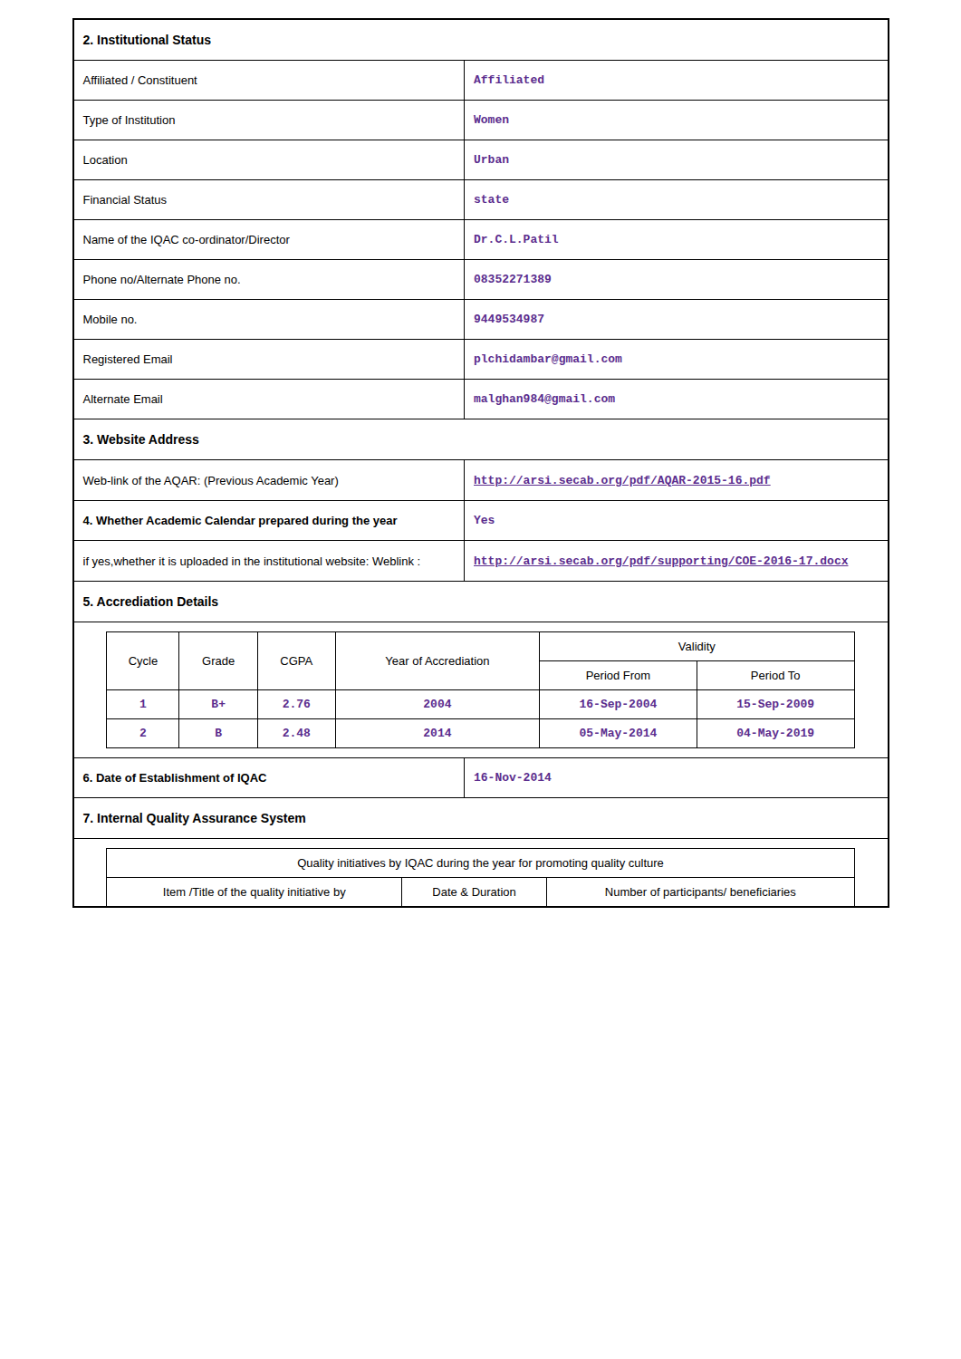| 2. Institutional Status |
| Affiliated / Constituent | Affiliated |
| Type of Institution | Women |
| Location | Urban |
| Financial Status | state |
| Name of the IQAC co-ordinator/Director | Dr.C.L.Patil |
| Phone no/Alternate Phone no. | 08352271389 |
| Mobile no. | 9449534987 |
| Registered Email | plchidambar@gmail.com |
| Alternate Email | malghan984@gmail.com |
| 3. Website Address |
| Web-link of the AQAR: (Previous Academic Year) | http://arsi.secab.org/pdf/AQAR-2015-16.pdf |
| 4. Whether Academic Calendar prepared during the year | Yes |
| if yes,whether it is uploaded in the institutional website: Weblink : | http://arsi.secab.org/pdf/supporting/COE-2016-17.docx |
| 5. Accrediation Details |
| / Cycle / Grade / CGPA / Year of Accrediation / Validity / / --- / --- / --- / --- / --- / / Period From / Period To / / 1 / B+ / 2.76 / 2004 / 16-Sep-2004 / 15-Sep-2009 / / 2 / B / 2.48 / 2014 / 05-May-2014 / 04-May-2019 / |
| 6. Date of Establishment of IQAC | 16-Nov-2014 |
| 7. Internal Quality Assurance System |
| / Quality initiatives by IQAC during the year for promoting quality culture / / Item /Title of the quality initiative by / Date & Duration / Number of participants/ beneficiaries / |